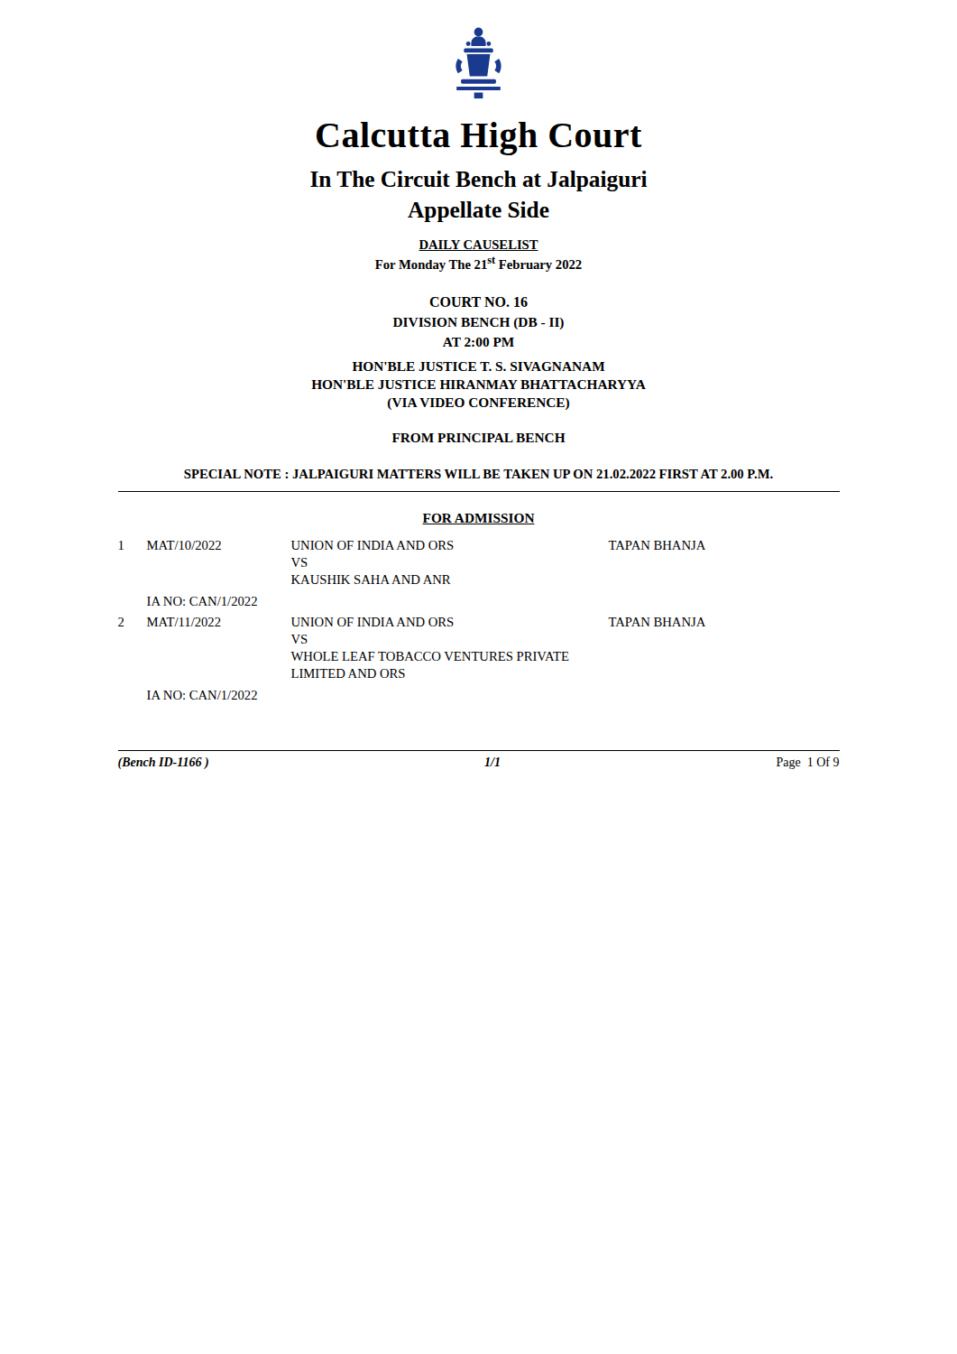Calcutta High Court
In The Circuit Bench at Jalpaiguri
Appellate Side
DAILY CAUSELIST
For Monday The 21st February 2022
COURT NO. 16
DIVISION BENCH (DB - II)
AT 2:00 PM
HON'BLE JUSTICE T. S. SIVAGNANAM
HON'BLE JUSTICE HIRANMAY BHATTACHARYYA
(VIA VIDEO CONFERENCE)
FROM PRINCIPAL BENCH
SPECIAL NOTE : JALPAIGURI MATTERS WILL BE TAKEN UP ON 21.02.2022 FIRST AT 2.00 P.M.
FOR ADMISSION
| 1 | MAT/10/2022 | UNION OF INDIA AND ORS VS KAUSHIK SAHA AND ANR | TAPAN BHANJA |
| | IA NO: CAN/1/2022 |
| 2 | MAT/11/2022 | UNION OF INDIA AND ORS VS WHOLE LEAF TOBACCO VENTURES PRIVATE LIMITED AND ORS | TAPAN BHANJA |
| | IA NO: CAN/1/2022 |
(Bench ID-1166 ) 1/1 Page 1 Of 9